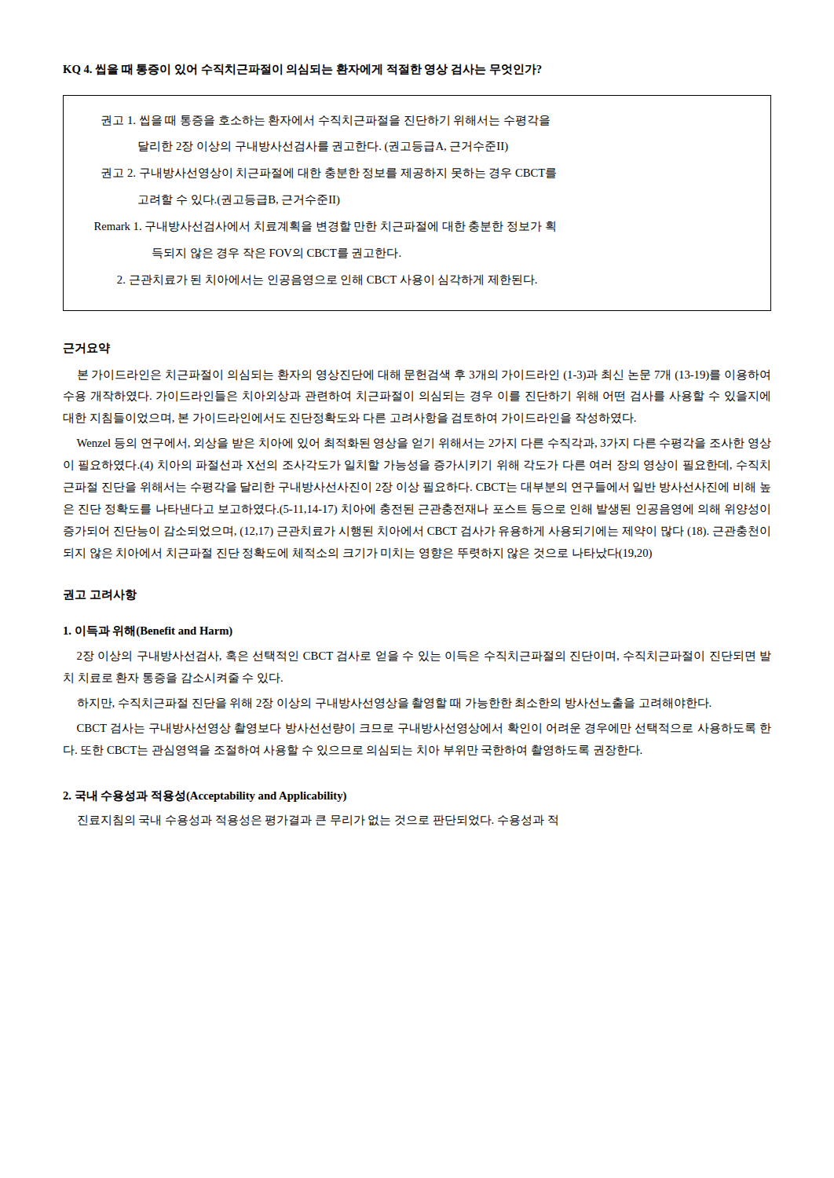KQ 4. 씹을 때 통증이 있어 수직치근파절이 의심되는 환자에게 적절한 영상 검사는 무엇인가?
권고 1. 씹을 때 통증을 호소하는 환자에서 수직치근파절을 진단하기 위해서는 수평각을
달리한 2장 이상의 구내방사선검사를 권고한다. (권고등급A, 근거수준II)
권고 2. 구내방사선영상이 치근파절에 대한 충분한 정보를 제공하지 못하는 경우 CBCT를
고려할 수 있다.(권고등급B, 근거수준II)
Remark 1. 구내방사선검사에서 치료계획을 변경할 만한 치근파절에 대한 충분한 정보가 획
득되지 않은 경우 작은 FOV의 CBCT를 권고한다.
2. 근관치료가 된 치아에서는 인공음영으로 인해 CBCT 사용이 심각하게 제한된다.
근거요약
본 가이드라인은 치근파절이 의심되는 환자의 영상진단에 대해 문헌검색 후 3개의 가이드라인 (1-3)과 최신 논문 7개 (13-19)를 이용하여 수용 개작하였다. 가이드라인들은 치아외상과 관련하여 치근파절이 의심되는 경우 이를 진단하기 위해 어떤 검사를 사용할 수 있을지에 대한 지침들이었으며, 본 가이드라인에서도 진단정확도와 다른 고려사항을 검토하여 가이드라인을 작성하였다.
Wenzel 등의 연구에서, 외상을 받은 치아에 있어 최적화된 영상을 얻기 위해서는 2가지 다른 수직각과, 3가지 다른 수평각을 조사한 영상이 필요하였다.(4) 치아의 파절선과 X선의 조사각도가 일치할 가능성을 증가시키기 위해 각도가 다른 여러 장의 영상이 필요한데, 수직치근파절 진단을 위해서는 수평각을 달리한 구내방사선사진이 2장 이상 필요하다. CBCT는 대부분의 연구들에서 일반 방사선사진에 비해 높은 진단 정확도를 나타낸다고 보고하였다.(5-11,14-17) 치아에 충전된 근관충전재나 포스트 등으로 인해 발생된 인공음영에 의해 위양성이 증가되어 진단능이 감소되었으며, (12,17) 근관치료가 시행된 치아에서 CBCT 검사가 유용하게 사용되기에는 제약이 많다 (18). 근관충천이 되지 않은 치아에서 치근파절 진단 정확도에 체적소의 크기가 미치는 영향은 뚜렷하지 않은 것으로 나타났다(19,20)
권고 고려사항
1. 이득과 위해(Benefit and Harm)
2장 이상의 구내방사선검사, 혹은 선택적인 CBCT 검사로 얻을 수 있는 이득은 수직치근파절의 진단이며, 수직치근파절이 진단되면 발치 치료로 환자 통증을 감소시켜줄 수 있다.
하지만, 수직치근파절 진단을 위해 2장 이상의 구내방사선영상을 촬영할 때 가능한한 최소한의 방사선노출을 고려해야한다.
CBCT 검사는 구내방사선영상 촬영보다 방사선선량이 크므로 구내방사선영상에서 확인이 어려운 경우에만 선택적으로 사용하도록 한다. 또한 CBCT는 관심영역을 조절하여 사용할 수 있으므로 의심되는 치아 부위만 국한하여 촬영하도록 권장한다.
2. 국내 수용성과 적용성(Acceptability and Applicability)
진료지침의 국내 수용성과 적용성은 평가결과 큰 무리가 없는 것으로 판단되었다. 수용성과 적